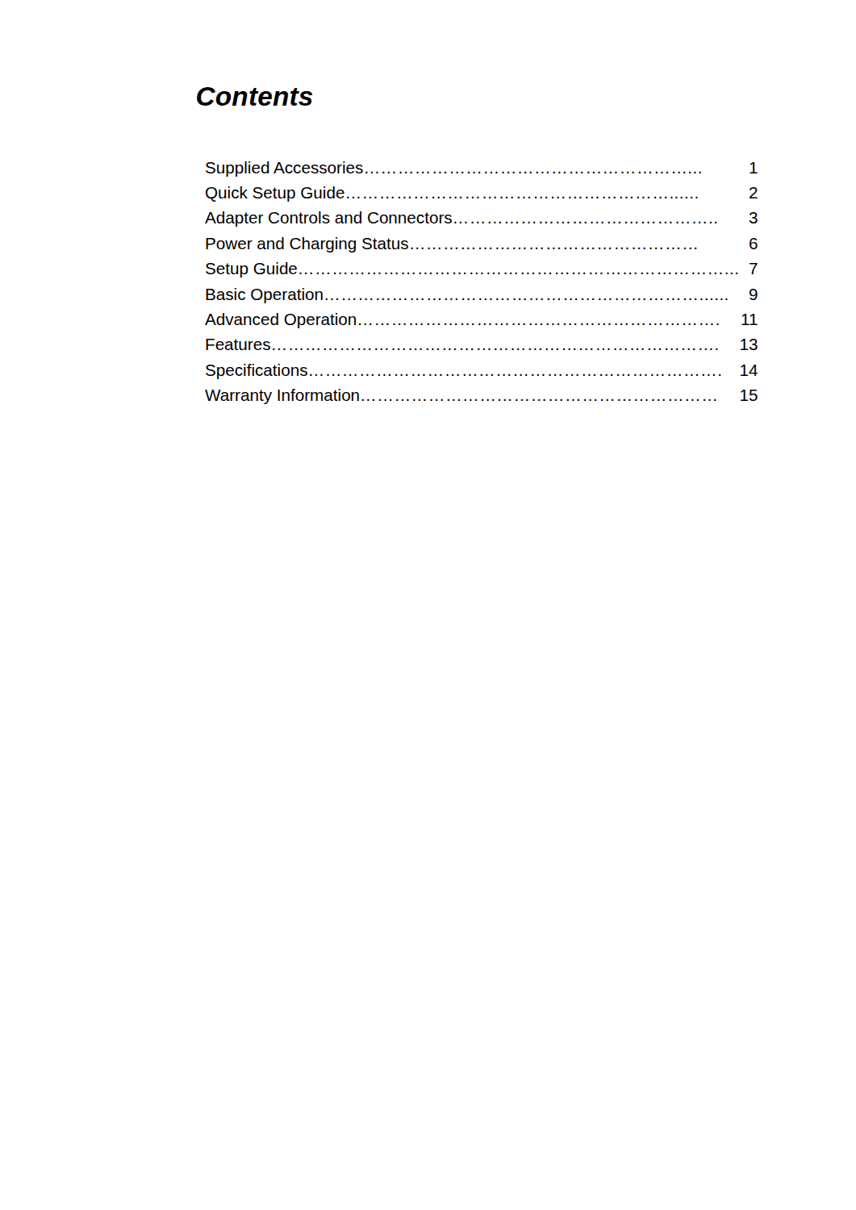Contents
| Supplied Accessories …………………………………………………... | 1 |
| Quick Setup Guide …………………………………………………...... | 2 |
| Adapter Controls and Connectors ……………………………………….. | 3 |
| Power and Charging Status …………………………………………… | 6 |
| Setup Guide …………………………………………………………………... | 7 |
| Basic Operation …………………………………………………………...... | 9 |
| Advanced Operation ………………………………………………………. | 11 |
| Features ……………………………………………………………………. | 13 |
| Specifications ………………………………………………………………. | 14 |
| Warranty Information ……………………………………………………… | 15 |